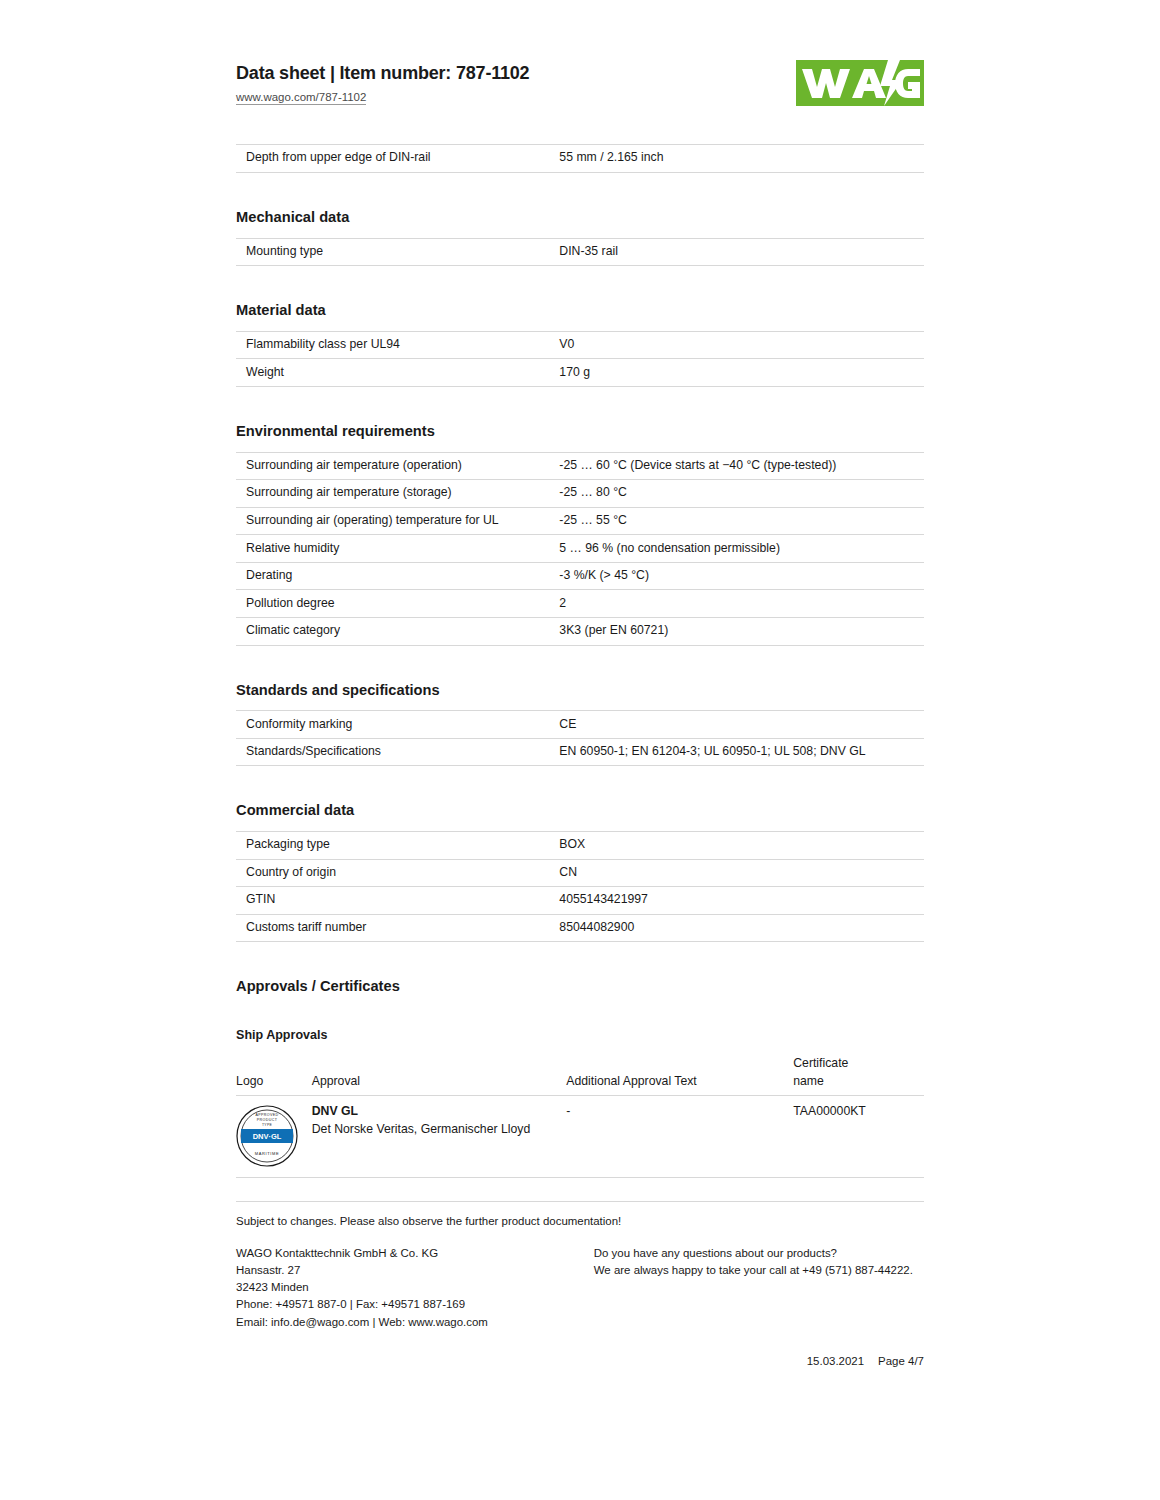Data sheet | Item number: 787-1102
www.wago.com/787-1102
| Depth from upper edge of DIN-rail | 55 mm / 2.165 inch |
Mechanical data
| Mounting type | DIN-35 rail |
Material data
| Flammability class per UL94 | V0 |
| Weight | 170 g |
Environmental requirements
| Surrounding air temperature (operation) | -25 … 60 °C (Device starts at −40 °C (type-tested)) |
| Surrounding air temperature (storage) | -25 … 80 °C |
| Surrounding air (operating) temperature for UL | -25 … 55 °C |
| Relative humidity | 5 … 96 % (no condensation permissible) |
| Derating | -3 %/K (> 45 °C) |
| Pollution degree | 2 |
| Climatic category | 3K3 (per EN 60721) |
Standards and specifications
| Conformity marking | CE |
| Standards/Specifications | EN 60950-1; EN 61204-3; UL 60950-1; UL 508; DNV GL |
Commercial data
| Packaging type | BOX |
| Country of origin | CN |
| GTIN | 4055143421997 |
| Customs tariff number | 85044082900 |
Approvals / Certificates
Ship Approvals
| Logo | Approval | Additional Approval Text | Certificate name |
| --- | --- | --- | --- |
| DNV·GL APPROVED PRODUCT TYPE MARITIME | DNV GL Det Norske Veritas, Germanischer Lloyd | - | TAA00000KT |
Subject to changes. Please also observe the further product documentation!
WAGO Kontakttechnik GmbH & Co. KG
Hansastr. 27
32423 Minden
Phone: +49571 887-0 | Fax: +49571 887-169
Email: info.de@wago.com | Web: www.wago.com
Do you have any questions about our products?
We are always happy to take your call at +49 (571) 887-44222.
15.03.2021Page 4/7